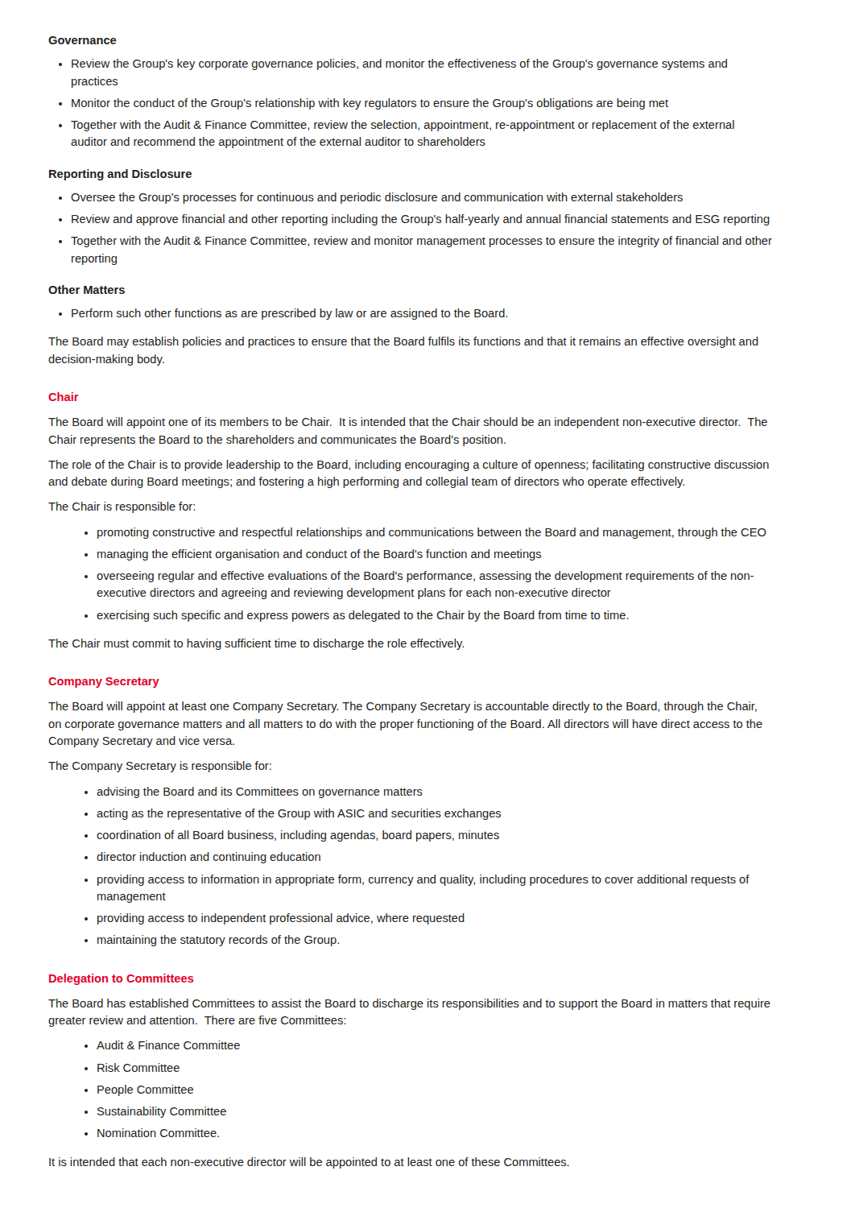Governance
Review the Group's key corporate governance policies, and monitor the effectiveness of the Group's governance systems and practices
Monitor the conduct of the Group's relationship with key regulators to ensure the Group's obligations are being met
Together with the Audit & Finance Committee, review the selection, appointment, re-appointment or replacement of the external auditor and recommend the appointment of the external auditor to shareholders
Reporting and Disclosure
Oversee the Group's processes for continuous and periodic disclosure and communication with external stakeholders
Review and approve financial and other reporting including the Group's half-yearly and annual financial statements and ESG reporting
Together with the Audit & Finance Committee, review and monitor management processes to ensure the integrity of financial and other reporting
Other Matters
Perform such other functions as are prescribed by law or are assigned to the Board.
The Board may establish policies and practices to ensure that the Board fulfils its functions and that it remains an effective oversight and decision-making body.
Chair
The Board will appoint one of its members to be Chair. It is intended that the Chair should be an independent non-executive director. The Chair represents the Board to the shareholders and communicates the Board's position.
The role of the Chair is to provide leadership to the Board, including encouraging a culture of openness; facilitating constructive discussion and debate during Board meetings; and fostering a high performing and collegial team of directors who operate effectively.
The Chair is responsible for:
promoting constructive and respectful relationships and communications between the Board and management, through the CEO
managing the efficient organisation and conduct of the Board's function and meetings
overseeing regular and effective evaluations of the Board's performance, assessing the development requirements of the non-executive directors and agreeing and reviewing development plans for each non-executive director
exercising such specific and express powers as delegated to the Chair by the Board from time to time.
The Chair must commit to having sufficient time to discharge the role effectively.
Company Secretary
The Board will appoint at least one Company Secretary. The Company Secretary is accountable directly to the Board, through the Chair, on corporate governance matters and all matters to do with the proper functioning of the Board. All directors will have direct access to the Company Secretary and vice versa.
The Company Secretary is responsible for:
advising the Board and its Committees on governance matters
acting as the representative of the Group with ASIC and securities exchanges
coordination of all Board business, including agendas, board papers, minutes
director induction and continuing education
providing access to information in appropriate form, currency and quality, including procedures to cover additional requests of management
providing access to independent professional advice, where requested
maintaining the statutory records of the Group.
Delegation to Committees
The Board has established Committees to assist the Board to discharge its responsibilities and to support the Board in matters that require greater review and attention. There are five Committees:
Audit & Finance Committee
Risk Committee
People Committee
Sustainability Committee
Nomination Committee.
It is intended that each non-executive director will be appointed to at least one of these Committees.